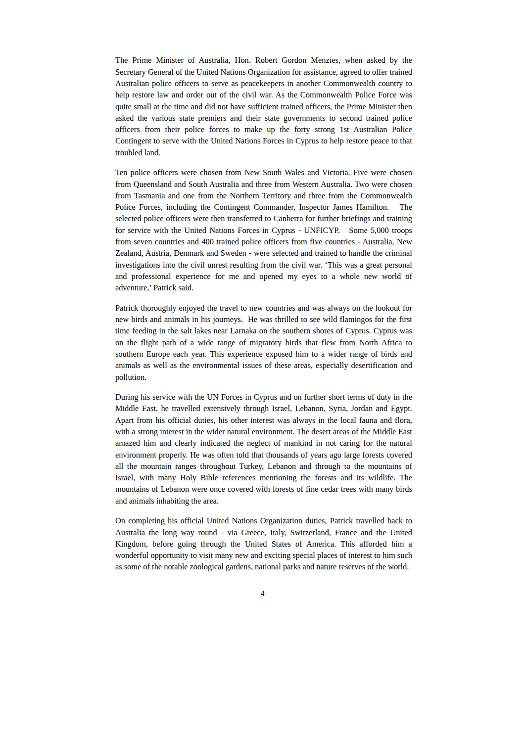The Prime Minister of Australia, Hon. Robert Gordon Menzies, when asked by the Secretary General of the United Nations Organization for assistance, agreed to offer trained Australian police officers to serve as peacekeepers in another Commonwealth country to help restore law and order out of the civil war. As the Commonwealth Police Force was quite small at the time and did not have sufficient trained officers, the Prime Minister then asked the various state premiers and their state governments to second trained police officers from their police forces to make up the forty strong 1st Australian Police Contingent to serve with the United Nations Forces in Cyprus to help restore peace to that troubled land.
Ten police officers were chosen from New South Wales and Victoria. Five were chosen from Queensland and South Australia and three from Western Australia. Two were chosen from Tasmania and one from the Northern Territory and three from the Commonwealth Police Forces, including the Contingent Commander, Inspector James Hamilton. The selected police officers were then transferred to Canberra for further briefings and training for service with the United Nations Forces in Cyprus - UNFICYP. Some 5,000 troops from seven countries and 400 trained police officers from five countries - Australia, New Zealand, Austria, Denmark and Sweden - were selected and trained to handle the criminal investigations into the civil unrest resulting from the civil war. ‘This was a great personal and professional experience for me and opened my eyes to a whole new world of adventure,’ Patrick said.
Patrick thoroughly enjoyed the travel to new countries and was always on the lookout for new birds and animals in his journeys. He was thrilled to see wild flamingos for the first time feeding in the salt lakes near Larnaka on the southern shores of Cyprus. Cyprus was on the flight path of a wide range of migratory birds that flew from North Africa to southern Europe each year. This experience exposed him to a wider range of birds and animals as well as the environmental issues of these areas, especially desertification and pollution.
During his service with the UN Forces in Cyprus and on further short terms of duty in the Middle East, he travelled extensively through Israel, Lebanon, Syria, Jordan and Egypt. Apart from his official duties, his other interest was always in the local fauna and flora, with a strong interest in the wider natural environment. The desert areas of the Middle East amazed him and clearly indicated the neglect of mankind in not caring for the natural environment properly. He was often told that thousands of years ago large forests covered all the mountain ranges throughout Turkey, Lebanon and through to the mountains of Israel, with many Holy Bible references mentioning the forests and its wildlife. The mountains of Lebanon were once covered with forests of fine cedar trees with many birds and animals inhabiting the area.
On completing his official United Nations Organization duties, Patrick travelled back to Australia the long way round - via Greece, Italy, Switzerland, France and the United Kingdom, before going through the United States of America. This afforded him a wonderful opportunity to visit many new and exciting special places of interest to him such as some of the notable zoological gardens, national parks and nature reserves of the world.
4